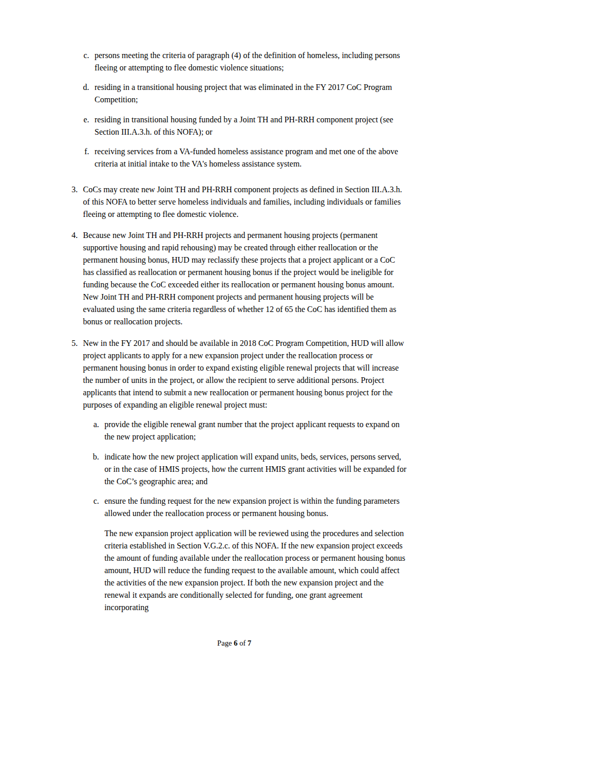persons meeting the criteria of paragraph (4) of the definition of homeless, including persons fleeing or attempting to flee domestic violence situations;
residing in a transitional housing project that was eliminated in the FY 2017 CoC Program Competition;
residing in transitional housing funded by a Joint TH and PH-RRH component project (see Section III.A.3.h. of this NOFA); or
receiving services from a VA-funded homeless assistance program and met one of the above criteria at initial intake to the VA's homeless assistance system.
CoCs may create new Joint TH and PH-RRH component projects as defined in Section III.A.3.h. of this NOFA to better serve homeless individuals and families, including individuals or families fleeing or attempting to flee domestic violence.
Because new Joint TH and PH-RRH projects and permanent housing projects (permanent supportive housing and rapid rehousing) may be created through either reallocation or the permanent housing bonus, HUD may reclassify these projects that a project applicant or a CoC has classified as reallocation or permanent housing bonus if the project would be ineligible for funding because the CoC exceeded either its reallocation or permanent housing bonus amount. New Joint TH and PH-RRH component projects and permanent housing projects will be evaluated using the same criteria regardless of whether 12 of 65 the CoC has identified them as bonus or reallocation projects.
New in the FY 2017 and should be available in 2018 CoC Program Competition, HUD will allow project applicants to apply for a new expansion project under the reallocation process or permanent housing bonus in order to expand existing eligible renewal projects that will increase the number of units in the project, or allow the recipient to serve additional persons. Project applicants that intend to submit a new reallocation or permanent housing bonus project for the purposes of expanding an eligible renewal project must:
provide the eligible renewal grant number that the project applicant requests to expand on the new project application;
indicate how the new project application will expand units, beds, services, persons served, or in the case of HMIS projects, how the current HMIS grant activities will be expanded for the CoC’s geographic area; and
ensure the funding request for the new expansion project is within the funding parameters allowed under the reallocation process or permanent housing bonus.
The new expansion project application will be reviewed using the procedures and selection criteria established in Section V.G.2.c. of this NOFA. If the new expansion project exceeds the amount of funding available under the reallocation process or permanent housing bonus amount, HUD will reduce the funding request to the available amount, which could affect the activities of the new expansion project. If both the new expansion project and the renewal it expands are conditionally selected for funding, one grant agreement incorporating
Page 6 of 7